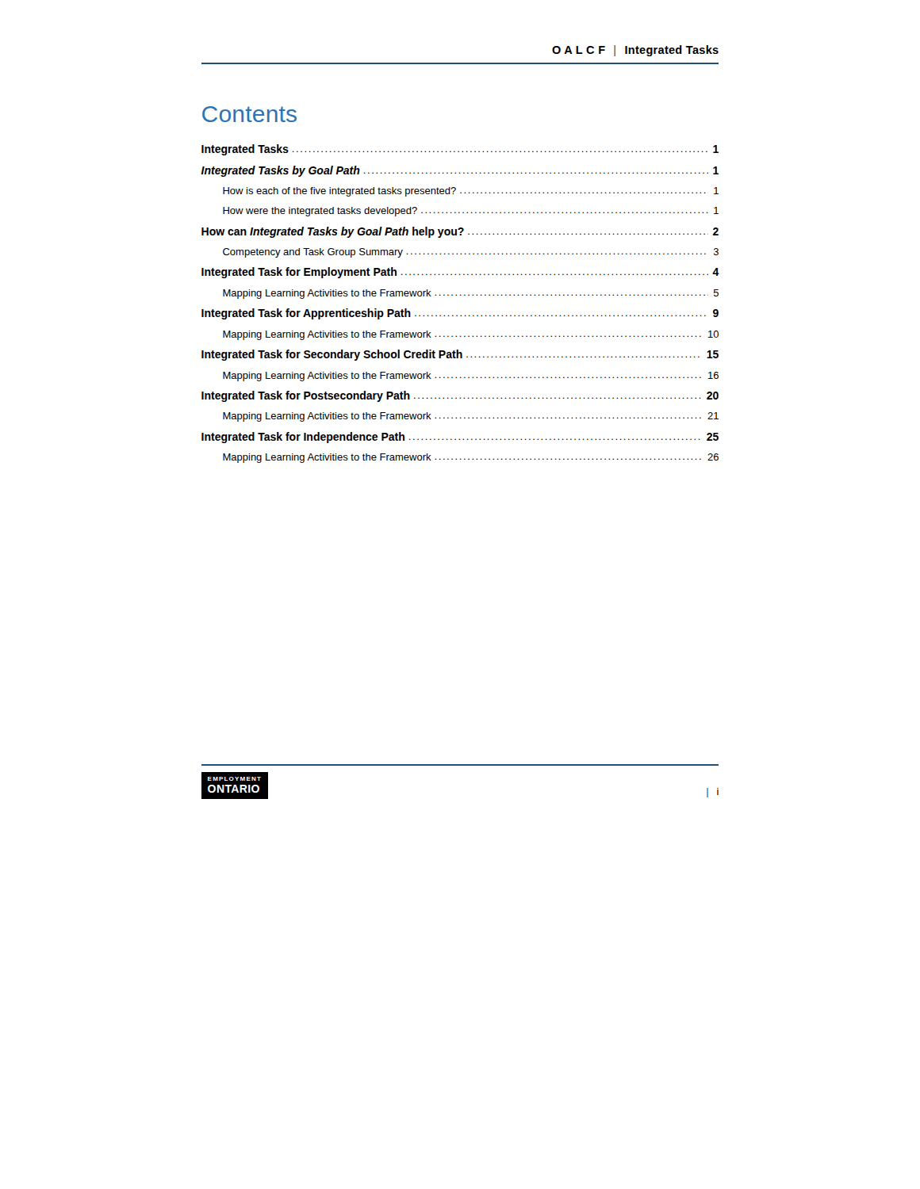O A L C F|Integrated Tasks
Contents
Integrated Tasks .................................................................................................................. 1
Integrated Tasks by Goal Path ............................................................................................. 1
How is each of the five integrated tasks presented? ............................................................. 1
How were the integrated tasks developed? ........................................................................... 1
How can Integrated Tasks by Goal Path help you? ............................................................. 2
Competency and Task Group Summary ................................................................................ 3
Integrated Task for Employment Path .................................................................................... 4
Mapping Learning Activities to the Framework ....................................................................... 5
Integrated Task for Apprenticeship Path ................................................................................ 9
Mapping Learning Activities to the Framework ..................................................................... 10
Integrated Task for Secondary School Credit Path ............................................................ 15
Mapping Learning Activities to the Framework ..................................................................... 16
Integrated Task for Postsecondary Path .............................................................................. 20
Mapping Learning Activities to the Framework ..................................................................... 21
Integrated Task for Independence Path ................................................................................ 25
Mapping Learning Activities to the Framework ..................................................................... 26
EMPLOYMENT ONTARIO
|i